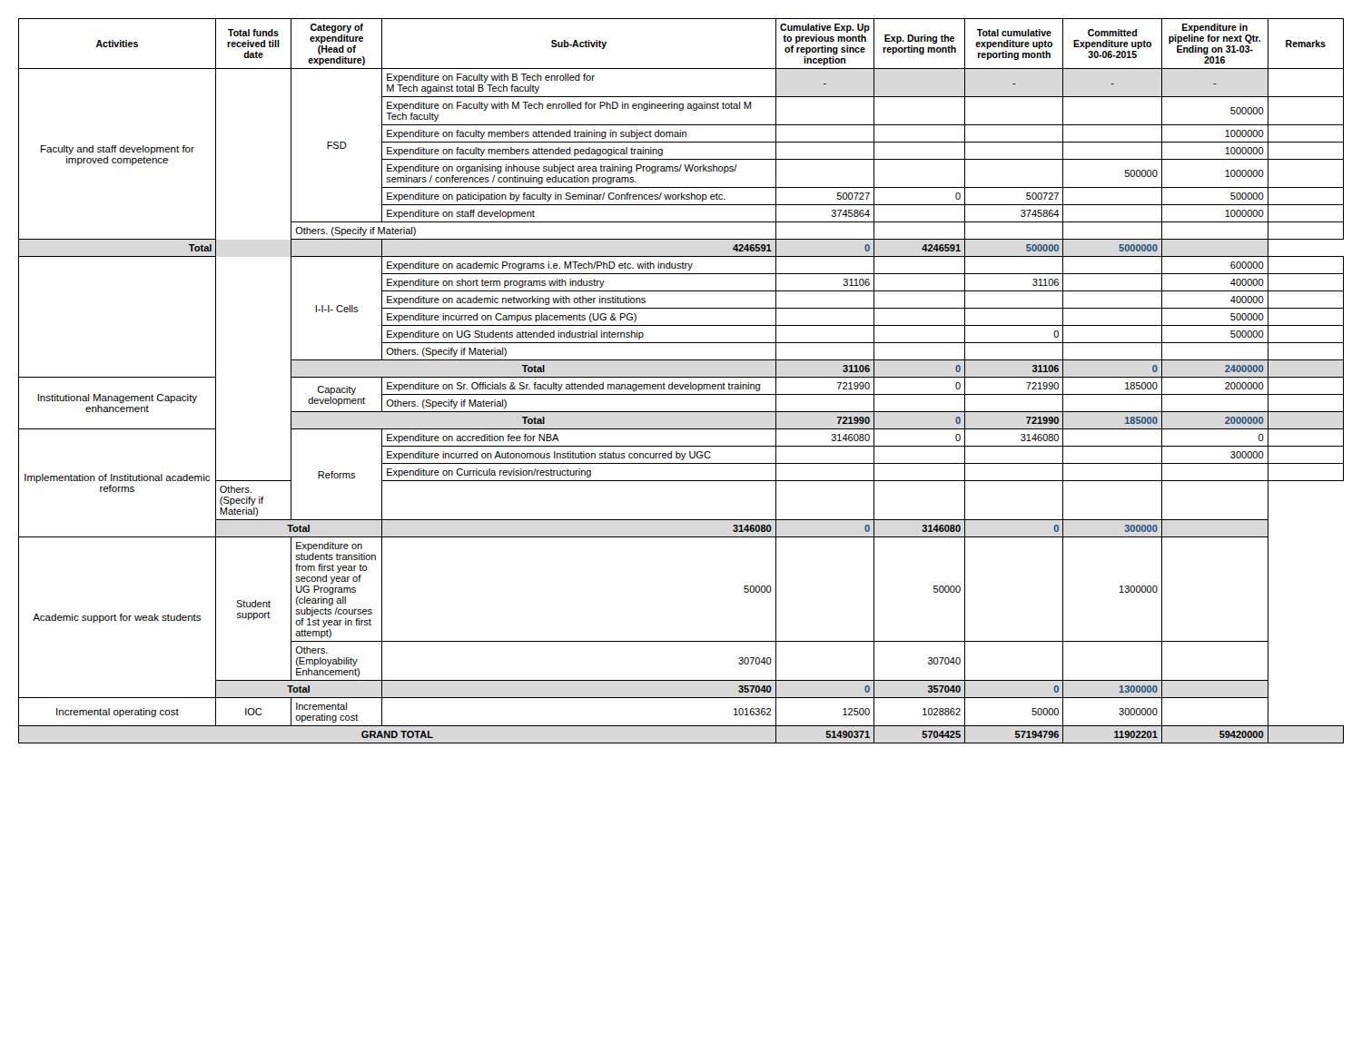| Activities | Total funds received till date | Category of expenditure (Head of expenditure) | Sub-Activity | Cumulative Exp. Up to previous month of reporting since inception | Exp. During the reporting month | Total cumulative expenditure upto reporting month | Committed Expenditure upto 30-06-2015 | Expenditure in pipeline for next Qtr. Ending on 31-03-2016 | Remarks |
| --- | --- | --- | --- | --- | --- | --- | --- | --- | --- |
| Faculty and staff development for improved competence | | FSD | Expenditure on Faculty with B Tech enrolled for M Tech against total B Tech faculty | - | | - | - | - | |
| Expenditure on Faculty with M Tech enrolled for PhD in engineering against total M Tech faculty | | | | | 500000 | |
| Expenditure on faculty members attended training in subject domain | | | | | 1000000 | |
| Expenditure on faculty members attended pedagogical training | | | | | 1000000 | |
| Expenditure on organising inhouse subject area training Programs/ Workshops/ seminars / conferences / continuing education programs. | | | | 500000 | 1000000 | |
| Expenditure on paticipation by faculty in Seminar/ Confrences/ workshop etc. | 500727 | 0 | 500727 | | 500000 | |
| Expenditure on staff development | 3745864 | | 3745864 | | 1000000 | |
| Others. (Specify if Material) | | | | | | |
| Total | 4246591 | 0 | 4246591 | 500000 | 5000000 | |
| | I-I-I- Cells | Expenditure on academic Programs i.e. MTech/PhD etc. with industry | | | | | 600000 | |
| Expenditure on short term programs with industry | 31106 | | 31106 | | 400000 | |
| Expenditure on academic networking with other institutions | | | | | 400000 | |
| Expenditure incurred on Campus placements (UG & PG) | | | | | 500000 | |
| Expenditure on UG Students attended industrial internship | | | 0 | | 500000 | |
| Others. (Specify if Material) | | | | | | |
| Total | 31106 | 0 | 31106 | 0 | 2400000 | |
| Institutional Management Capacity enhancement | Capacity development | Expenditure on Sr. Officials & Sr. faculty attended management development training | 721990 | 0 | 721990 | 185000 | 2000000 | |
| Others. (Specify if Material) | | | | | | |
| Total | 721990 | 0 | 721990 | 185000 | 2000000 | |
| Implementation of Institutional academic reforms | Reforms | Expenditure on accredition fee for NBA | 3146080 | 0 | 3146080 | | 0 | |
| Expenditure incurred on Autonomous Institution status concurred by UGC | | | | | 300000 | |
| Expenditure on Curricula revision/restructuring | | | | | | |
| Others. (Specify if Material) | | | | | | |
| Total | 3146080 | 0 | 3146080 | 0 | 300000 | |
| Academic support for weak students | Student support | Expenditure on students transition from first year to second year of UG Programs (clearing all subjects /courses of 1st year in first attempt) | 50000 | | 50000 | | 1300000 | |
| Others. (Employability Enhancement) | 307040 | | 307040 | | | |
| Total | 357040 | 0 | 357040 | 0 | 1300000 | |
| Incremental operating cost | IOC | Incremental operating cost | 1016362 | 12500 | 1028862 | 50000 | 3000000 | |
| GRAND TOTAL | 51490371 | 5704425 | 57194796 | 11902201 | 59420000 | |